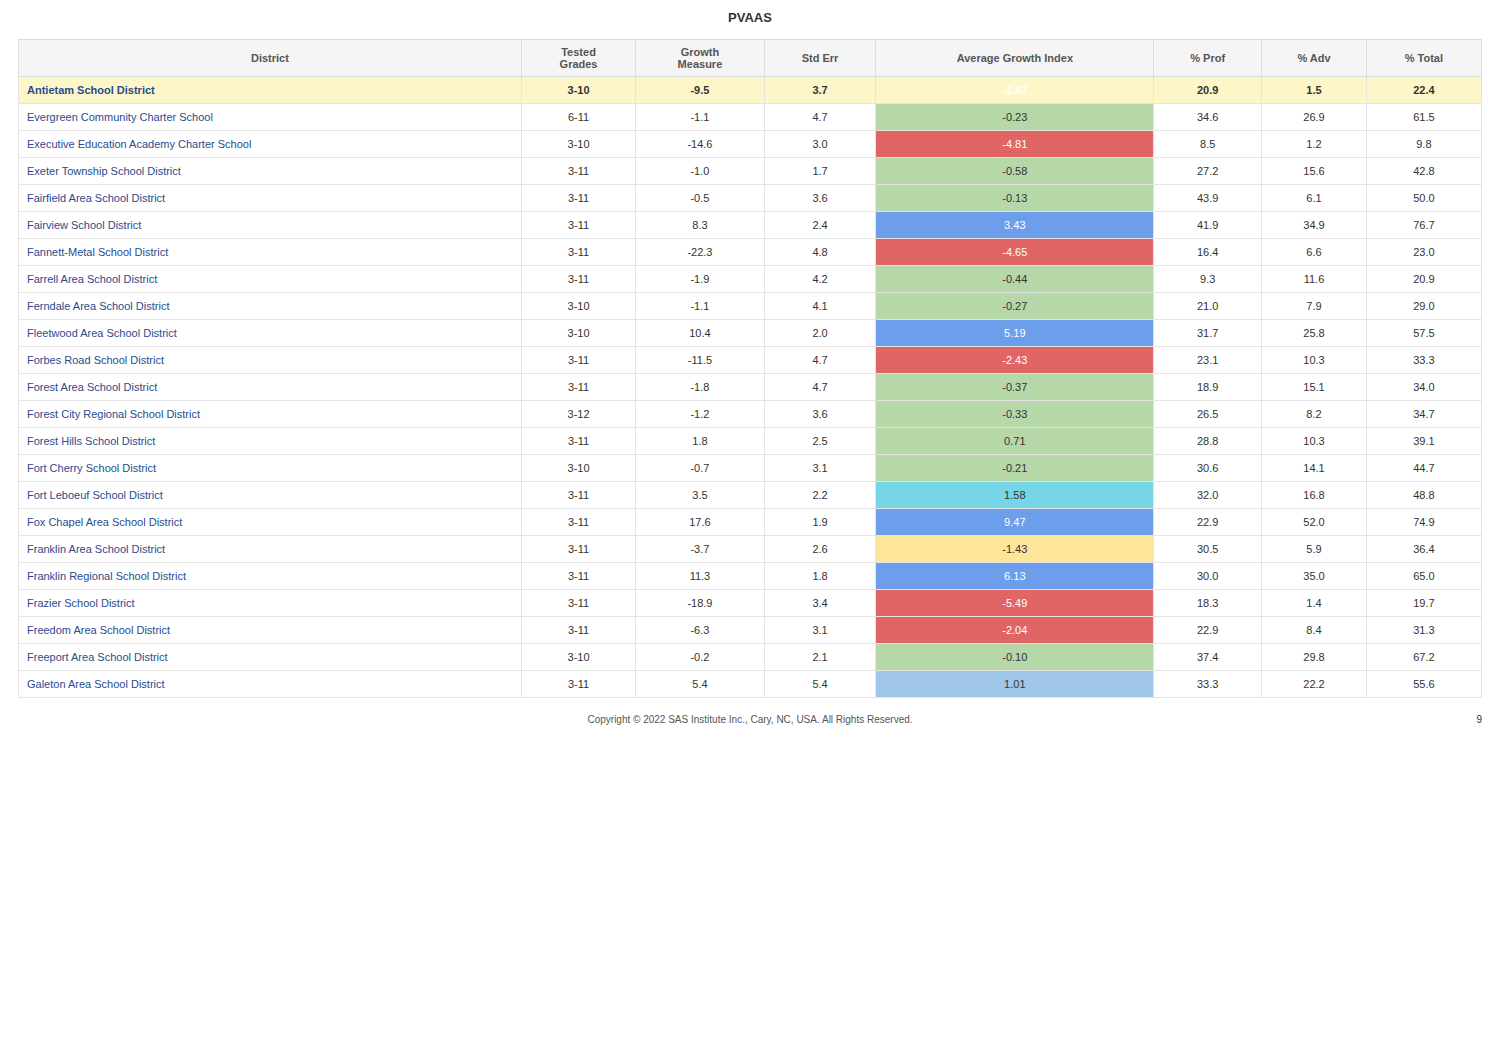PVAAS
| District | Tested Grades | Growth Measure | Std Err | Average Growth Index | % Prof | % Adv | % Total |
| --- | --- | --- | --- | --- | --- | --- | --- |
| Antietam School District | 3-10 | -9.5 | 3.7 | -2.57 | 20.9 | 1.5 | 22.4 |
| Evergreen Community Charter School | 6-11 | -1.1 | 4.7 | -0.23 | 34.6 | 26.9 | 61.5 |
| Executive Education Academy Charter School | 3-10 | -14.6 | 3.0 | -4.81 | 8.5 | 1.2 | 9.8 |
| Exeter Township School District | 3-11 | -1.0 | 1.7 | -0.58 | 27.2 | 15.6 | 42.8 |
| Fairfield Area School District | 3-11 | -0.5 | 3.6 | -0.13 | 43.9 | 6.1 | 50.0 |
| Fairview School District | 3-11 | 8.3 | 2.4 | 3.43 | 41.9 | 34.9 | 76.7 |
| Fannett-Metal School District | 3-11 | -22.3 | 4.8 | -4.65 | 16.4 | 6.6 | 23.0 |
| Farrell Area School District | 3-11 | -1.9 | 4.2 | -0.44 | 9.3 | 11.6 | 20.9 |
| Ferndale Area School District | 3-10 | -1.1 | 4.1 | -0.27 | 21.0 | 7.9 | 29.0 |
| Fleetwood Area School District | 3-10 | 10.4 | 2.0 | 5.19 | 31.7 | 25.8 | 57.5 |
| Forbes Road School District | 3-11 | -11.5 | 4.7 | -2.43 | 23.1 | 10.3 | 33.3 |
| Forest Area School District | 3-11 | -1.8 | 4.7 | -0.37 | 18.9 | 15.1 | 34.0 |
| Forest City Regional School District | 3-12 | -1.2 | 3.6 | -0.33 | 26.5 | 8.2 | 34.7 |
| Forest Hills School District | 3-11 | 1.8 | 2.5 | 0.71 | 28.8 | 10.3 | 39.1 |
| Fort Cherry School District | 3-10 | -0.7 | 3.1 | -0.21 | 30.6 | 14.1 | 44.7 |
| Fort Leboeuf School District | 3-11 | 3.5 | 2.2 | 1.58 | 32.0 | 16.8 | 48.8 |
| Fox Chapel Area School District | 3-11 | 17.6 | 1.9 | 9.47 | 22.9 | 52.0 | 74.9 |
| Franklin Area School District | 3-11 | -3.7 | 2.6 | -1.43 | 30.5 | 5.9 | 36.4 |
| Franklin Regional School District | 3-11 | 11.3 | 1.8 | 6.13 | 30.0 | 35.0 | 65.0 |
| Frazier School District | 3-11 | -18.9 | 3.4 | -5.49 | 18.3 | 1.4 | 19.7 |
| Freedom Area School District | 3-11 | -6.3 | 3.1 | -2.04 | 22.9 | 8.4 | 31.3 |
| Freeport Area School District | 3-10 | -0.2 | 2.1 | -0.10 | 37.4 | 29.8 | 67.2 |
| Galeton Area School District | 3-11 | 5.4 | 5.4 | 1.01 | 33.3 | 22.2 | 55.6 |
Copyright © 2022 SAS Institute Inc., Cary, NC, USA. All Rights Reserved. 9